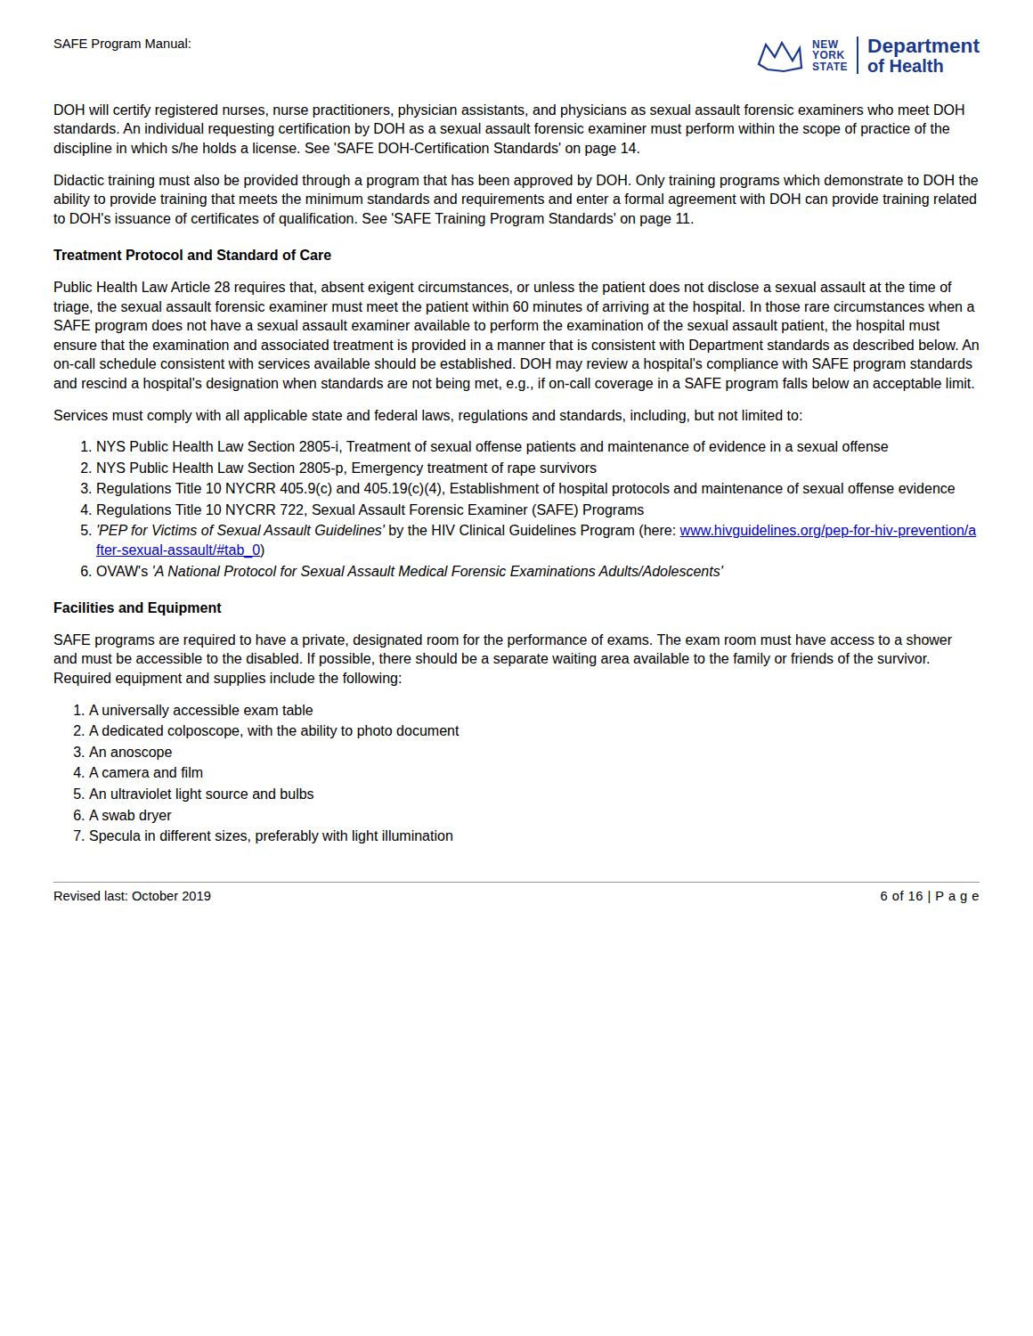SAFE Program Manual:
NEW
YORK
STATE
Department
of Health
DOH will certify registered nurses, nurse practitioners, physician assistants, and physicians as sexual assault forensic examiners who meet DOH standards. An individual requesting certification by DOH as a sexual assault forensic examiner must perform within the scope of practice of the discipline in which s/he holds a license. See 'SAFE DOH-Certification Standards' on page 14.
Didactic training must also be provided through a program that has been approved by DOH. Only training programs which demonstrate to DOH the ability to provide training that meets the minimum standards and requirements and enter a formal agreement with DOH can provide training related to DOH's issuance of certificates of qualification. See 'SAFE Training Program Standards' on page 11.
Treatment Protocol and Standard of Care
Public Health Law Article 28 requires that, absent exigent circumstances, or unless the patient does not disclose a sexual assault at the time of triage, the sexual assault forensic examiner must meet the patient within 60 minutes of arriving at the hospital. In those rare circumstances when a SAFE program does not have a sexual assault examiner available to perform the examination of the sexual assault patient, the hospital must ensure that the examination and associated treatment is provided in a manner that is consistent with Department standards as described below. An on-call schedule consistent with services available should be established. DOH may review a hospital's compliance with SAFE program standards and rescind a hospital's designation when standards are not being met, e.g., if on-call coverage in a SAFE program falls below an acceptable limit.
Services must comply with all applicable state and federal laws, regulations and standards, including, but not limited to:
NYS Public Health Law Section 2805-i, Treatment of sexual offense patients and maintenance of evidence in a sexual offense
NYS Public Health Law Section 2805-p, Emergency treatment of rape survivors
Regulations Title 10 NYCRR 405.9(c) and 405.19(c)(4), Establishment of hospital protocols and maintenance of sexual offense evidence
Regulations Title 10 NYCRR 722, Sexual Assault Forensic Examiner (SAFE) Programs
'PEP for Victims of Sexual Assault Guidelines' by the HIV Clinical Guidelines Program (here: www.hivguidelines.org/pep-for-hiv-prevention/after-sexual-assault/#tab_0)
OVAW's 'A National Protocol for Sexual Assault Medical Forensic Examinations Adults/Adolescents'
Facilities and Equipment
SAFE programs are required to have a private, designated room for the performance of exams. The exam room must have access to a shower and must be accessible to the disabled. If possible, there should be a separate waiting area available to the family or friends of the survivor. Required equipment and supplies include the following:
A universally accessible exam table
A dedicated colposcope, with the ability to photo document
An anoscope
A camera and film
An ultraviolet light source and bulbs
A swab dryer
Specula in different sizes, preferably with light illumination
Revised last: October 2019
6 of 16 | P a g e